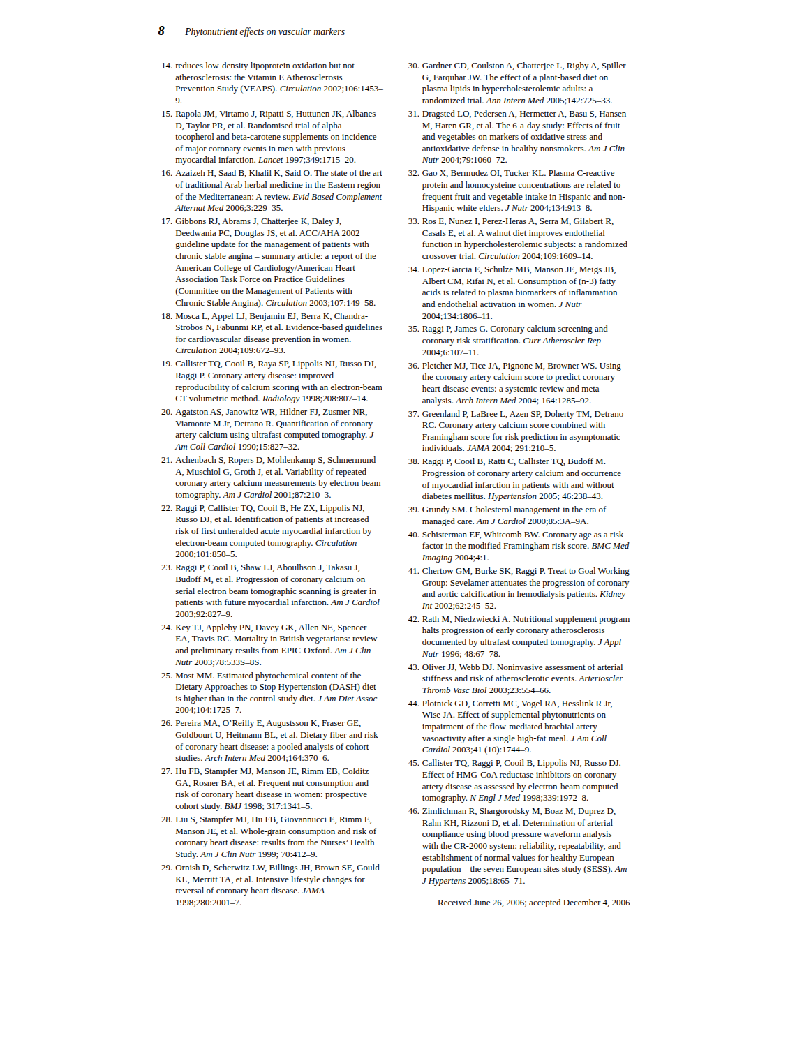8 Phytonutrient effects on vascular markers
14. reduces low-density lipoprotein oxidation but not atherosclerosis: the Vitamin E Atherosclerosis Prevention Study (VEAPS). Circulation 2002;106:1453–9.
15. Rapola JM, Virtamo J, Ripatti S, Huttunen JK, Albanes D, Taylor PR, et al. Randomised trial of alpha-tocopherol and beta-carotene supplements on incidence of major coronary events in men with previous myocardial infarction. Lancet 1997;349:1715–20.
16. Azaizeh H, Saad B, Khalil K, Said O. The state of the art of traditional Arab herbal medicine in the Eastern region of the Mediterranean: A review. Evid Based Complement Alternat Med 2006;3:229–35.
17. Gibbons RJ, Abrams J, Chatterjee K, Daley J, Deedwania PC, Douglas JS, et al. ACC/AHA 2002 guideline update for the management of patients with chronic stable angina – summary article: a report of the American College of Cardiology/American Heart Association Task Force on Practice Guidelines (Committee on the Management of Patients with Chronic Stable Angina). Circulation 2003;107:149–58.
18. Mosca L, Appel LJ, Benjamin EJ, Berra K, Chandra-Strobos N, Fabunmi RP, et al. Evidence-based guidelines for cardiovascular disease prevention in women. Circulation 2004;109:672–93.
19. Callister TQ, Cooil B, Raya SP, Lippolis NJ, Russo DJ, Raggi P. Coronary artery disease: improved reproducibility of calcium scoring with an electron-beam CT volumetric method. Radiology 1998;208:807–14.
20. Agatston AS, Janowitz WR, Hildner FJ, Zusmer NR, Viamonte M Jr, Detrano R. Quantification of coronary artery calcium using ultrafast computed tomography. J Am Coll Cardiol 1990;15:827–32.
21. Achenbach S, Ropers D, Mohlenkamp S, Schmermund A, Muschiol G, Groth J, et al. Variability of repeated coronary artery calcium measurements by electron beam tomography. Am J Cardiol 2001;87:210–3.
22. Raggi P, Callister TQ, Cooil B, He ZX, Lippolis NJ, Russo DJ, et al. Identification of patients at increased risk of first unheralded acute myocardial infarction by electron-beam computed tomography. Circulation 2000;101:850–5.
23. Raggi P, Cooil B, Shaw LJ, Aboulhson J, Takasu J, Budoff M, et al. Progression of coronary calcium on serial electron beam tomographic scanning is greater in patients with future myocardial infarction. Am J Cardiol 2003;92:827–9.
24. Key TJ, Appleby PN, Davey GK, Allen NE, Spencer EA, Travis RC. Mortality in British vegetarians: review and preliminary results from EPIC-Oxford. Am J Clin Nutr 2003;78:533S–8S.
25. Most MM. Estimated phytochemical content of the Dietary Approaches to Stop Hypertension (DASH) diet is higher than in the control study diet. J Am Diet Assoc 2004;104:1725–7.
26. Pereira MA, O’Reilly E, Augustsson K, Fraser GE, Goldbourt U, Heitmann BL, et al. Dietary fiber and risk of coronary heart disease: a pooled analysis of cohort studies. Arch Intern Med 2004;164:370–6.
27. Hu FB, Stampfer MJ, Manson JE, Rimm EB, Colditz GA, Rosner BA, et al. Frequent nut consumption and risk of coronary heart disease in women: prospective cohort study. BMJ 1998; 317:1341–5.
28. Liu S, Stampfer MJ, Hu FB, Giovannucci E, Rimm E, Manson JE, et al. Whole-grain consumption and risk of coronary heart disease: results from the Nurses’ Health Study. Am J Clin Nutr 1999; 70:412–9.
29. Ornish D, Scherwitz LW, Billings JH, Brown SE, Gould KL, Merritt TA, et al. Intensive lifestyle changes for reversal of coronary heart disease. JAMA 1998;280:2001–7.
30. Gardner CD, Coulston A, Chatterjee L, Rigby A, Spiller G, Farquhar JW. The effect of a plant-based diet on plasma lipids in hypercholesterolemic adults: a randomized trial. Ann Intern Med 2005;142:725–33.
31. Dragsted LO, Pedersen A, Hermetter A, Basu S, Hansen M, Haren GR, et al. The 6-a-day study: Effects of fruit and vegetables on markers of oxidative stress and antioxidative defense in healthy nonsmokers. Am J Clin Nutr 2004;79:1060–72.
32. Gao X, Bermudez OI, Tucker KL. Plasma C-reactive protein and homocysteine concentrations are related to frequent fruit and vegetable intake in Hispanic and non-Hispanic white elders. J Nutr 2004;134:913–8.
33. Ros E, Nunez I, Perez-Heras A, Serra M, Gilabert R, Casals E, et al. A walnut diet improves endothelial function in hypercholesterolemic subjects: a randomized crossover trial. Circulation 2004;109:1609–14.
34. Lopez-Garcia E, Schulze MB, Manson JE, Meigs JB, Albert CM, Rifai N, et al. Consumption of (n-3) fatty acids is related to plasma biomarkers of inflammation and endothelial activation in women. J Nutr 2004;134:1806–11.
35. Raggi P, James G. Coronary calcium screening and coronary risk stratification. Curr Atheroscler Rep 2004;6:107–11.
36. Pletcher MJ, Tice JA, Pignone M, Browner WS. Using the coronary artery calcium score to predict coronary heart disease events: a systemic review and meta-analysis. Arch Intern Med 2004; 164:1285–92.
37. Greenland P, LaBree L, Azen SP, Doherty TM, Detrano RC. Coronary artery calcium score combined with Framingham score for risk prediction in asymptomatic individuals. JAMA 2004; 291:210–5.
38. Raggi P, Cooil B, Ratti C, Callister TQ, Budoff M. Progression of coronary artery calcium and occurrence of myocardial infarction in patients with and without diabetes mellitus. Hypertension 2005; 46:238–43.
39. Grundy SM. Cholesterol management in the era of managed care. Am J Cardiol 2000;85:3A–9A.
40. Schisterman EF, Whitcomb BW. Coronary age as a risk factor in the modified Framingham risk score. BMC Med Imaging 2004;4:1.
41. Chertow GM, Burke SK, Raggi P. Treat to Goal Working Group: Sevelamer attenuates the progression of coronary and aortic calcification in hemodialysis patients. Kidney Int 2002;62:245–52.
42. Rath M, Niedzwiecki A. Nutritional supplement program halts progression of early coronary atherosclerosis documented by ultrafast computed tomography. J Appl Nutr 1996; 48:67–78.
43. Oliver JJ, Webb DJ. Noninvasive assessment of arterial stiffness and risk of atherosclerotic events. Arterioscler Thromb Vasc Biol 2003;23:554–66.
44. Plotnick GD, Corretti MC, Vogel RA, Hesslink R Jr, Wise JA. Effect of supplemental phytonutrients on impairment of the flow-mediated brachial artery vasoactivity after a single high-fat meal. J Am Coll Cardiol 2003;41 (10):1744–9.
45. Callister TQ, Raggi P, Cooil B, Lippolis NJ, Russo DJ. Effect of HMG-CoA reductase inhibitors on coronary artery disease as assessed by electron-beam computed tomography. N Engl J Med 1998;339:1972–8.
46. Zimlichman R, Shargorodsky M, Boaz M, Duprez D, Rahn KH, Rizzoni D, et al. Determination of arterial compliance using blood pressure waveform analysis with the CR-2000 system: reliability, repeatability, and establishment of normal values for healthy European population—the seven European sites study (SESS). Am J Hypertens 2005;18:65–71.
Received June 26, 2006; accepted December 4, 2006